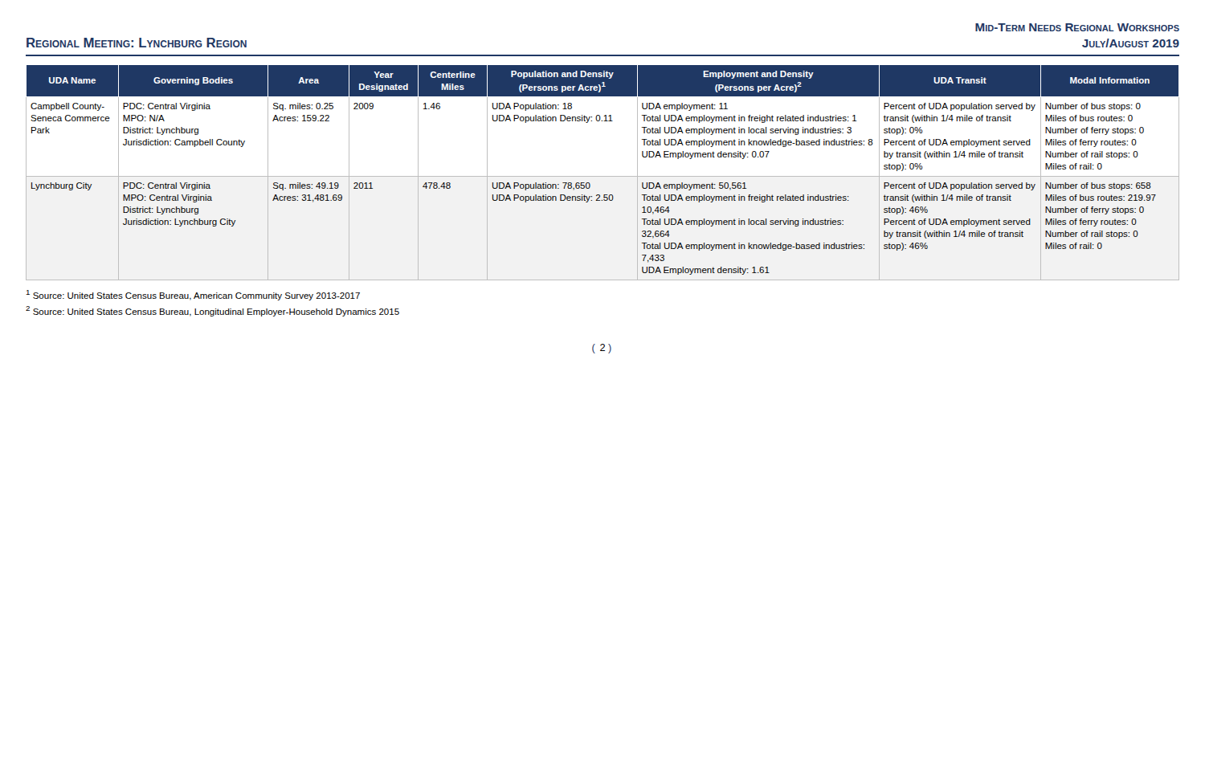Mid-Term Needs Regional Workshops
Regional Meeting: Lynchburg Region
July/August 2019
| UDA Name | Governing Bodies | Area | Year Designated | Centerline Miles | Population and Density (Persons per Acre) 1 | Employment and Density (Persons per Acre) 2 | UDA Transit | Modal Information |
| --- | --- | --- | --- | --- | --- | --- | --- | --- |
| Campbell County-Seneca Commerce Park | PDC: Central Virginia MPO: N/A District: Lynchburg Jurisdiction: Campbell County | Sq. miles: 0.25 Acres: 159.22 | 2009 | 1.46 | UDA Population: 18 UDA Population Density: 0.11 | UDA employment: 11 Total UDA employment in freight related industries: 1 Total UDA employment in local serving industries: 3 Total UDA employment in knowledge-based industries: 8 UDA Employment density: 0.07 | Percent of UDA population served by transit (within 1/4 mile of transit stop): 0% Percent of UDA employment served by transit (within 1/4 mile of transit stop): 0% | Number of bus stops: 0 Miles of bus routes: 0 Number of ferry stops: 0 Miles of ferry routes: 0 Number of rail stops: 0 Miles of rail: 0 |
| Lynchburg City | PDC: Central Virginia MPO: Central Virginia District: Lynchburg Jurisdiction: Lynchburg City | Sq. miles: 49.19 Acres: 31,481.69 | 2011 | 478.48 | UDA Population: 78,650 UDA Population Density: 2.50 | UDA employment: 50,561 Total UDA employment in freight related industries: 10,464 Total UDA employment in local serving industries: 32,664 Total UDA employment in knowledge-based industries: 7,433 UDA Employment density: 1.61 | Percent of UDA population served by transit (within 1/4 mile of transit stop): 46% Percent of UDA employment served by transit (within 1/4 mile of transit stop): 46% | Number of bus stops: 658 Miles of bus routes: 219.97 Number of ferry stops: 0 Miles of ferry routes: 0 Number of rail stops: 0 Miles of rail: 0 |
1 Source: United States Census Bureau, American Community Survey 2013-2017
2 Source: United States Census Bureau, Longitudinal Employer-Household Dynamics 2015
( 2 )